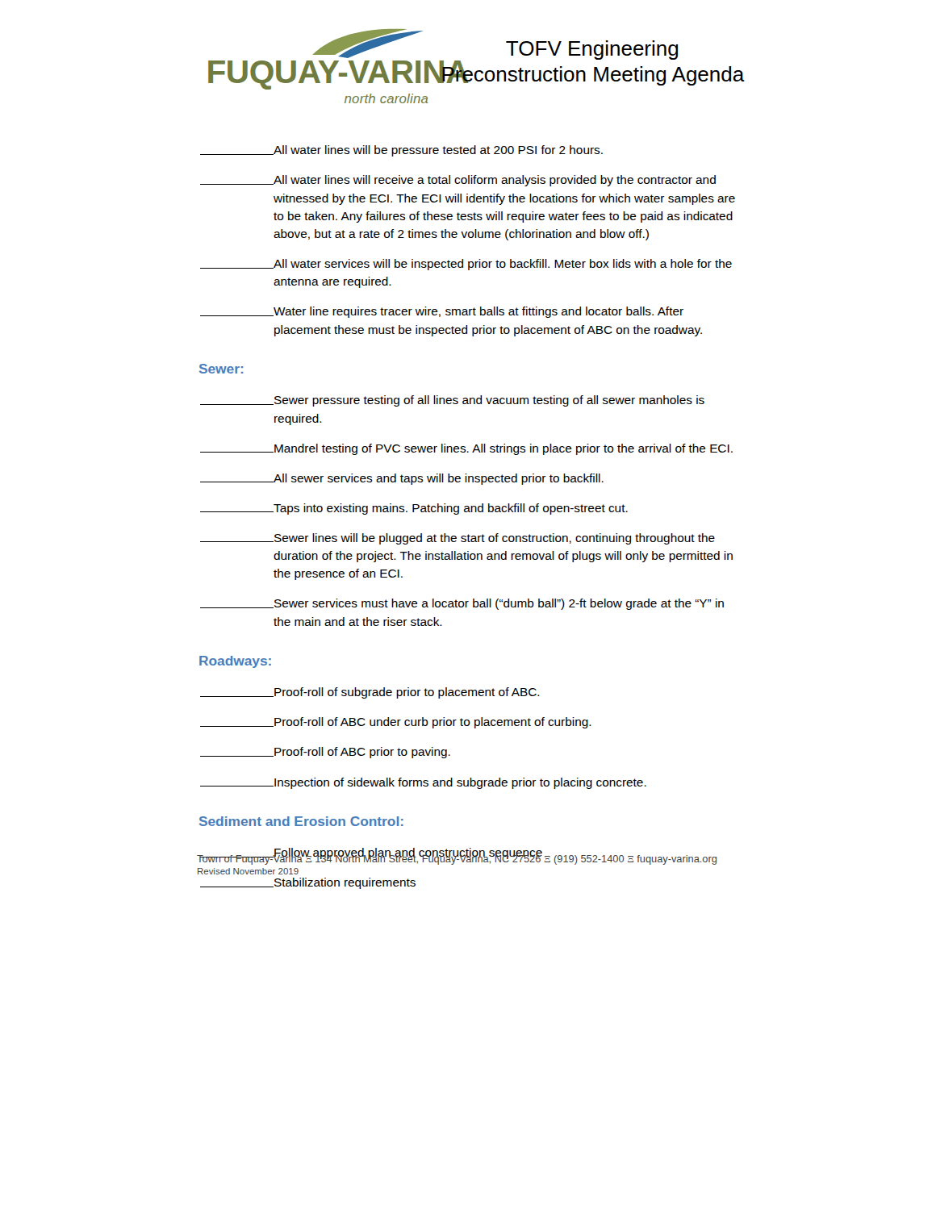FUQUAY-VARINA
north carolina
TOFV Engineering
Preconstruction Meeting Agenda
All water lines will be pressure tested at 200 PSI for 2 hours.
All water lines will receive a total coliform analysis provided by the contractor and witnessed by the ECI. The ECI will identify the locations for which water samples are to be taken. Any failures of these tests will require water fees to be paid as indicated above, but at a rate of 2 times the volume (chlorination and blow off.)
All water services will be inspected prior to backfill. Meter box lids with a hole for the antenna are required.
Water line requires tracer wire, smart balls at fittings and locator balls. After placement these must be inspected prior to placement of ABC on the roadway.
Sewer:
Sewer pressure testing of all lines and vacuum testing of all sewer manholes is required.
Mandrel testing of PVC sewer lines. All strings in place prior to the arrival of the ECI.
All sewer services and taps will be inspected prior to backfill.
Taps into existing mains. Patching and backfill of open-street cut.
Sewer lines will be plugged at the start of construction, continuing throughout the duration of the project. The installation and removal of plugs will only be permitted in the presence of an ECI.
Sewer services must have a locator ball (“dumb ball”) 2-ft below grade at the “Y” in the main and at the riser stack.
Roadways:
Proof-roll of subgrade prior to placement of ABC.
Proof-roll of ABC under curb prior to placement of curbing.
Proof-roll of ABC prior to paving.
Inspection of sidewalk forms and subgrade prior to placing concrete.
Sediment and Erosion Control:
Follow approved plan and construction sequence
Stabilization requirements
Town of Fuquay-Varina Ξ 134 North Main Street, Fuquay-Varina, NC 27526 Ξ (919) 552-1400 Ξ fuquay-varina.org
Revised November 2019